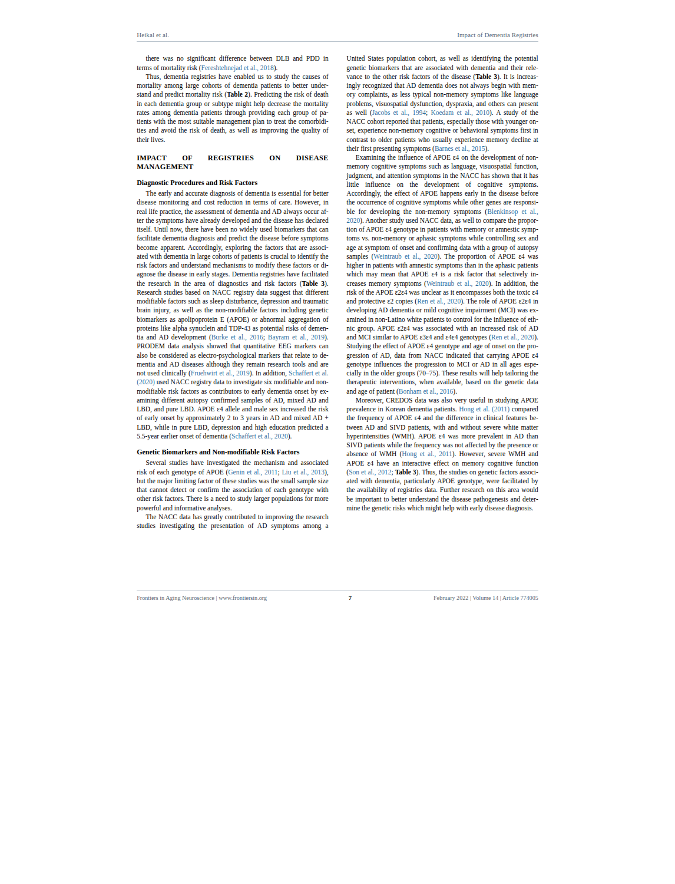Heikal et al. Impact of Dementia Registries
there was no significant difference between DLB and PDD in terms of mortality risk (Fereshtehnejad et al., 2018).
Thus, dementia registries have enabled us to study the causes of mortality among large cohorts of dementia patients to better understand and predict mortality risk (Table 2). Predicting the risk of death in each dementia group or subtype might help decrease the mortality rates among dementia patients through providing each group of patients with the most suitable management plan to treat the comorbidities and avoid the risk of death, as well as improving the quality of their lives.
Impact of Registries on Disease Management
Diagnostic Procedures and Risk Factors
The early and accurate diagnosis of dementia is essential for better disease monitoring and cost reduction in terms of care. However, in real life practice, the assessment of dementia and AD always occur after the symptoms have already developed and the disease has declared itself. Until now, there have been no widely used biomarkers that can facilitate dementia diagnosis and predict the disease before symptoms become apparent. Accordingly, exploring the factors that are associated with dementia in large cohorts of patients is crucial to identify the risk factors and understand mechanisms to modify these factors or diagnose the disease in early stages. Dementia registries have facilitated the research in the area of diagnostics and risk factors (Table 3). Research studies based on NACC registry data suggest that different modifiable factors such as sleep disturbance, depression and traumatic brain injury, as well as the non-modifiable factors including genetic biomarkers as apolipoprotein E (APOE) or abnormal aggregation of proteins like alpha synuclein and TDP-43 as potential risks of dementia and AD development (Burke et al., 2016; Bayram et al., 2019). PRODEM data analysis showed that quantitative EEG markers can also be considered as electro-psychological markers that relate to dementia and AD diseases although they remain research tools and are not used clinically (Fruehwirt et al., 2019). In addition, Schaffert et al. (2020) used NACC registry data to investigate six modifiable and non-modifiable risk factors as contributors to early dementia onset by examining different autopsy confirmed samples of AD, mixed AD and LBD, and pure LBD. APOE ε4 allele and male sex increased the risk of early onset by approximately 2 to 3 years in AD and mixed AD + LBD, while in pure LBD, depression and high education predicted a 5.5-year earlier onset of dementia (Schaffert et al., 2020).
Genetic Biomarkers and Non-modifiable Risk Factors
Several studies have investigated the mechanism and associated risk of each genotype of APOE (Genin et al., 2011; Liu et al., 2013), but the major limiting factor of these studies was the small sample size that cannot detect or confirm the association of each genotype with other risk factors. There is a need to study larger populations for more powerful and informative analyses.
The NACC data has greatly contributed to improving the research studies investigating the presentation of AD symptoms among a United States population cohort, as well as identifying the potential genetic biomarkers that are associated with dementia and their relevance to the other risk factors of the disease (Table 3). It is increasingly recognized that AD dementia does not always begin with memory complaints, as less typical non-memory symptoms like language problems, visuospatial dysfunction, dyspraxia, and others can present as well (Jacobs et al., 1994; Koedam et al., 2010). A study of the NACC cohort reported that patients, especially those with younger onset, experience non-memory cognitive or behavioral symptoms first in contrast to older patients who usually experience memory decline at their first presenting symptoms (Barnes et al., 2015).
Examining the influence of APOE ε4 on the development of non-memory cognitive symptoms such as language, visuospatial function, judgment, and attention symptoms in the NACC has shown that it has little influence on the development of cognitive symptoms. Accordingly, the effect of APOE happens early in the disease before the occurrence of cognitive symptoms while other genes are responsible for developing the non-memory symptoms (Blenkinsop et al., 2020). Another study used NACC data, as well to compare the proportion of APOE ε4 genotype in patients with memory or amnestic symptoms vs. non-memory or aphasic symptoms while controlling sex and age at symptom of onset and confirming data with a group of autopsy samples (Weintraub et al., 2020). The proportion of APOE ε4 was higher in patients with amnestic symptoms than in the aphasic patients which may mean that APOE ε4 is a risk factor that selectively increases memory symptoms (Weintraub et al., 2020). In addition, the risk of the APOE ε2ε4 was unclear as it encompasses both the toxic ε4 and protective ε2 copies (Ren et al., 2020). The role of APOE ε2ε4 in developing AD dementia or mild cognitive impairment (MCI) was examined in non-Latino white patients to control for the influence of ethnic group. APOE ε2ε4 was associated with an increased risk of AD and MCI similar to APOE ε3ε4 and ε4ε4 genotypes (Ren et al., 2020). Studying the effect of APOE ε4 genotype and age of onset on the progression of AD, data from NACC indicated that carrying APOE ε4 genotype influences the progression to MCI or AD in all ages especially in the older groups (70–75). These results will help tailoring the therapeutic interventions, when available, based on the genetic data and age of patient (Bonham et al., 2016).
Moreover, CREDOS data was also very useful in studying APOE prevalence in Korean dementia patients. Hong et al. (2011) compared the frequency of APOE ε4 and the difference in clinical features between AD and SIVD patients, with and without severe white matter hyperintensities (WMH). APOE ε4 was more prevalent in AD than SIVD patients while the frequency was not affected by the presence or absence of WMH (Hong et al., 2011). However, severe WMH and APOE ε4 have an interactive effect on memory cognitive function (Son et al., 2012; Table 3). Thus, the studies on genetic factors associated with dementia, particularly APOE genotype, were facilitated by the availability of registries data. Further research on this area would be important to better understand the disease pathogenesis and determine the genetic risks which might help with early disease diagnosis.
Frontiers in Aging Neuroscience | www.frontiersin.org 7 February 2022 | Volume 14 | Article 774005